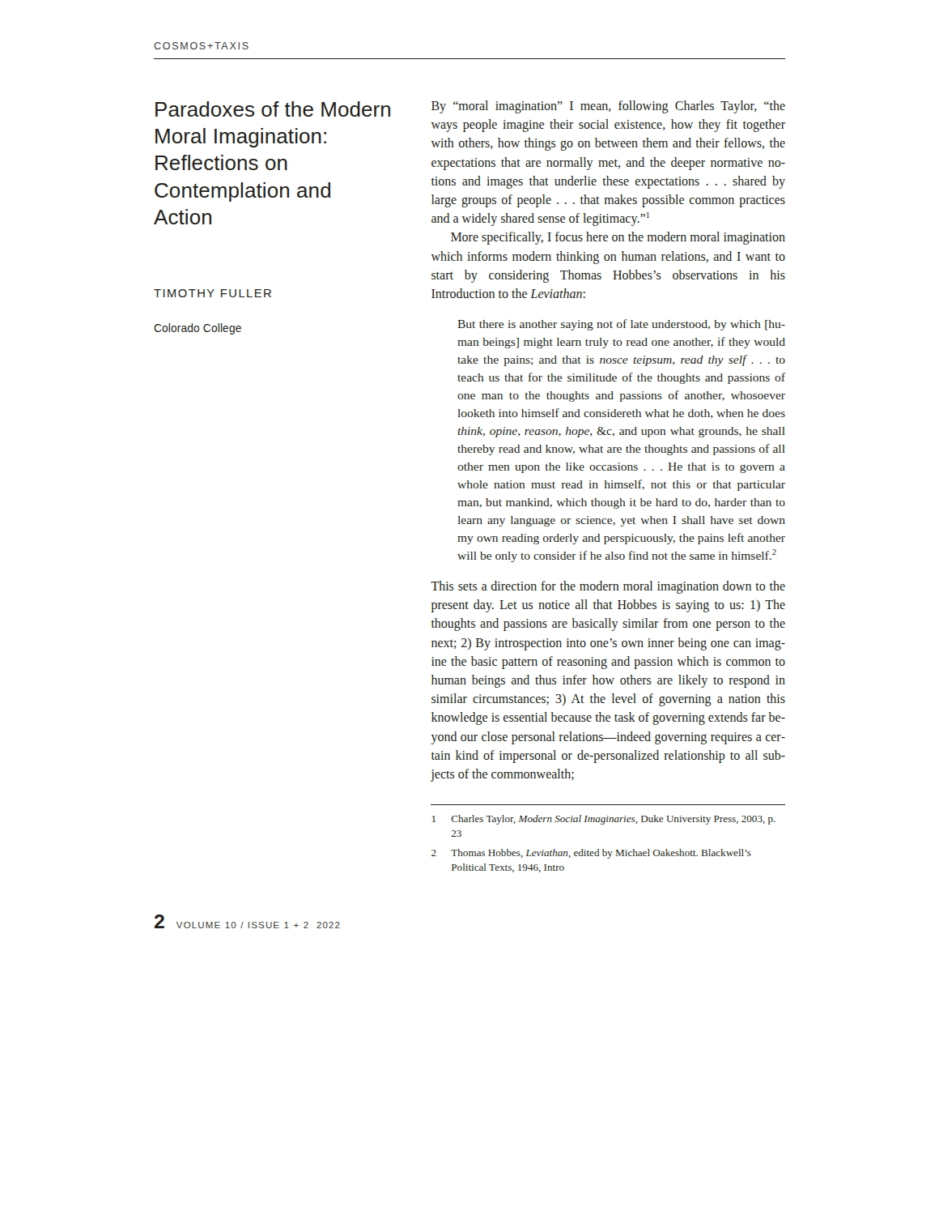Cosmos+Taxis
Paradoxes of the Modern Moral Imagination: Reflections on Contemplation and Action
Timothy Fuller
Colorado College
By “moral imagination” I mean, following Charles Taylor, “the ways people imagine their social existence, how they fit together with others, how things go on between them and their fellows, the expectations that are normally met, and the deeper normative notions and images that underlie these expectations . . . shared by large groups of people . . . that makes possible common practices and a widely shared sense of legitimacy.”1
More specifically, I focus here on the modern moral imagination which informs modern thinking on human relations, and I want to start by considering Thomas Hobbes’s observations in his Introduction to the Leviathan:
But there is another saying not of late understood, by which [human beings] might learn truly to read one another, if they would take the pains; and that is nosce teipsum, read thy self . . . to teach us that for the similitude of the thoughts and passions of one man to the thoughts and passions of another, whosoever looketh into himself and considereth what he doth, when he does think, opine, reason, hope, &c, and upon what grounds, he shall thereby read and know, what are the thoughts and passions of all other men upon the like occasions . . . He that is to govern a whole nation must read in himself, not this or that particular man, but mankind, which though it be hard to do, harder than to learn any language or science, yet when I shall have set down my own reading orderly and perspicuously, the pains left another will be only to consider if he also find not the same in himself.2
This sets a direction for the modern moral imagination down to the present day. Let us notice all that Hobbes is saying to us: 1) The thoughts and passions are basically similar from one person to the next; 2) By introspection into one’s own inner being one can imagine the basic pattern of reasoning and passion which is common to human beings and thus infer how others are likely to respond in similar circumstances; 3) At the level of governing a nation this knowledge is essential because the task of governing extends far beyond our close personal relations—indeed governing requires a certain kind of impersonal or de-personalized relationship to all subjects of the commonwealth;
Charles Taylor, Modern Social Imaginaries, Duke University Press, 2003, p. 23
Thomas Hobbes, Leviathan, edited by Michael Oakeshott. Blackwell’s Political Texts, 1946, Intro
2 Volume 10 / Issue 1 + 2 2022